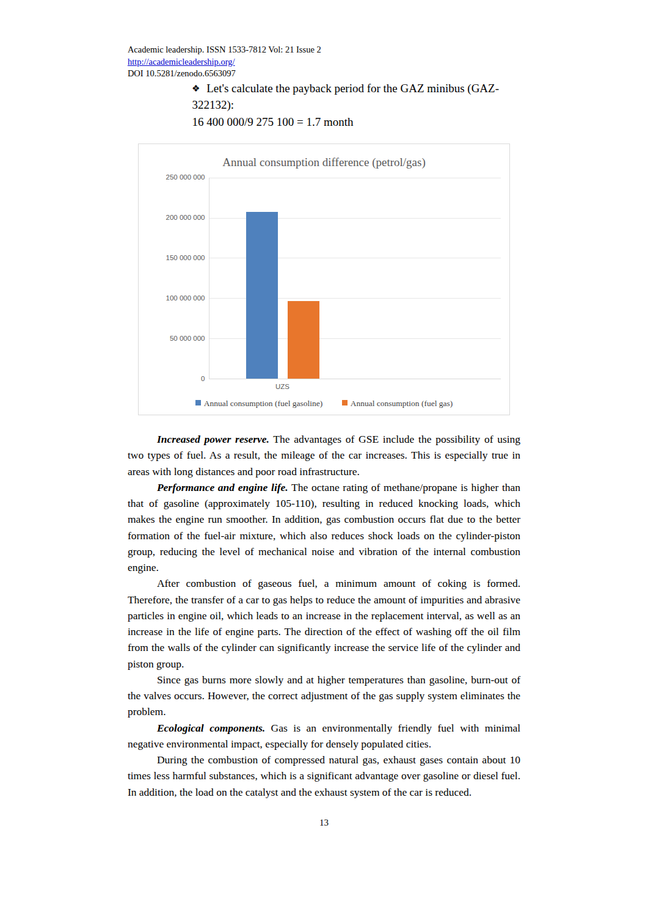Academic leadership. ISSN 1533-7812 Vol: 21 Issue 2
http://academicleadership.org/
DOI 10.5281/zenodo.6563097
❖ Let's calculate the payback period for the GAZ minibus (GAZ-322132): 16 400 000/9 275 100 = 1.7 month
Annual consumption difference (petrol/gas)
250 000 000
200 000 000
150 000 000
100 000 000
50 000 000
0
UZS
Annual consumption (fuel gasoline) Annual consumption (fuel gas)
Increased power reserve. The advantages of GSE include the possibility of using two types of fuel. As a result, the mileage of the car increases. This is especially true in areas with long distances and poor road infrastructure.
Performance and engine life. The octane rating of methane/propane is higher than that of gasoline (approximately 105-110), resulting in reduced knocking loads, which makes the engine run smoother. In addition, gas combustion occurs flat due to the better formation of the fuel-air mixture, which also reduces shock loads on the cylinder-piston group, reducing the level of mechanical noise and vibration of the internal combustion engine.
After combustion of gaseous fuel, a minimum amount of coking is formed. Therefore, the transfer of a car to gas helps to reduce the amount of impurities and abrasive particles in engine oil, which leads to an increase in the replacement interval, as well as an increase in the life of engine parts. The direction of the effect of washing off the oil film from the walls of the cylinder can significantly increase the service life of the cylinder and piston group.
Since gas burns more slowly and at higher temperatures than gasoline, burn-out of the valves occurs. However, the correct adjustment of the gas supply system eliminates the problem.
Ecological components. Gas is an environmentally friendly fuel with minimal negative environmental impact, especially for densely populated cities.
During the combustion of compressed natural gas, exhaust gases contain about 10 times less harmful substances, which is a significant advantage over gasoline or diesel fuel. In addition, the load on the catalyst and the exhaust system of the car is reduced.
13